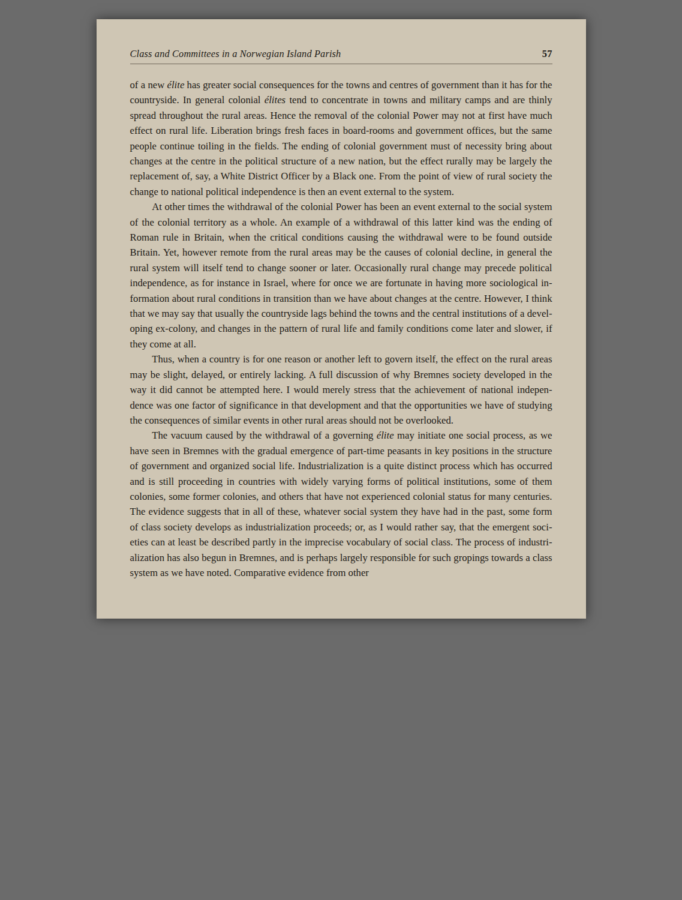Class and Committees in a Norwegian Island Parish 57
of a new élite has greater social consequences for the towns and centres of government than it has for the countryside. In general colonial élites tend to concentrate in towns and military camps and are thinly spread throughout the rural areas. Hence the removal of the colonial Power may not at first have much effect on rural life. Liberation brings fresh faces in board-rooms and government offices, but the same people continue toiling in the fields. The ending of colonial government must of necessity bring about changes at the centre in the political structure of a new nation, but the effect rurally may be largely the replacement of, say, a White District Officer by a Black one. From the point of view of rural society the change to national political independence is then an event external to the system.
At other times the withdrawal of the colonial Power has been an event external to the social system of the colonial territory as a whole. An example of a withdrawal of this latter kind was the ending of Roman rule in Britain, when the critical conditions causing the withdrawal were to be found outside Britain. Yet, however remote from the rural areas may be the causes of colonial decline, in general the rural system will itself tend to change sooner or later. Occasionally rural change may precede political independence, as for instance in Israel, where for once we are fortunate in having more sociological information about rural conditions in transition than we have about changes at the centre. However, I think that we may say that usually the countryside lags behind the towns and the central institutions of a developing ex-colony, and changes in the pattern of rural life and family conditions come later and slower, if they come at all.
Thus, when a country is for one reason or another left to govern itself, the effect on the rural areas may be slight, delayed, or entirely lacking. A full discussion of why Bremnes society developed in the way it did cannot be attempted here. I would merely stress that the achievement of national independence was one factor of significance in that development and that the opportunities we have of studying the consequences of similar events in other rural areas should not be overlooked.
The vacuum caused by the withdrawal of a governing élite may initiate one social process, as we have seen in Bremnes with the gradual emergence of part-time peasants in key positions in the structure of government and organized social life. Industrialization is a quite distinct process which has occurred and is still proceeding in countries with widely varying forms of political institutions, some of them colonies, some former colonies, and others that have not experienced colonial status for many centuries. The evidence suggests that in all of these, whatever social system they have had in the past, some form of class society develops as industrialization proceeds; or, as I would rather say, that the emergent societies can at least be described partly in the imprecise vocabulary of social class. The process of industrialization has also begun in Bremnes, and is perhaps largely responsible for such gropings towards a class system as we have noted. Comparative evidence from other